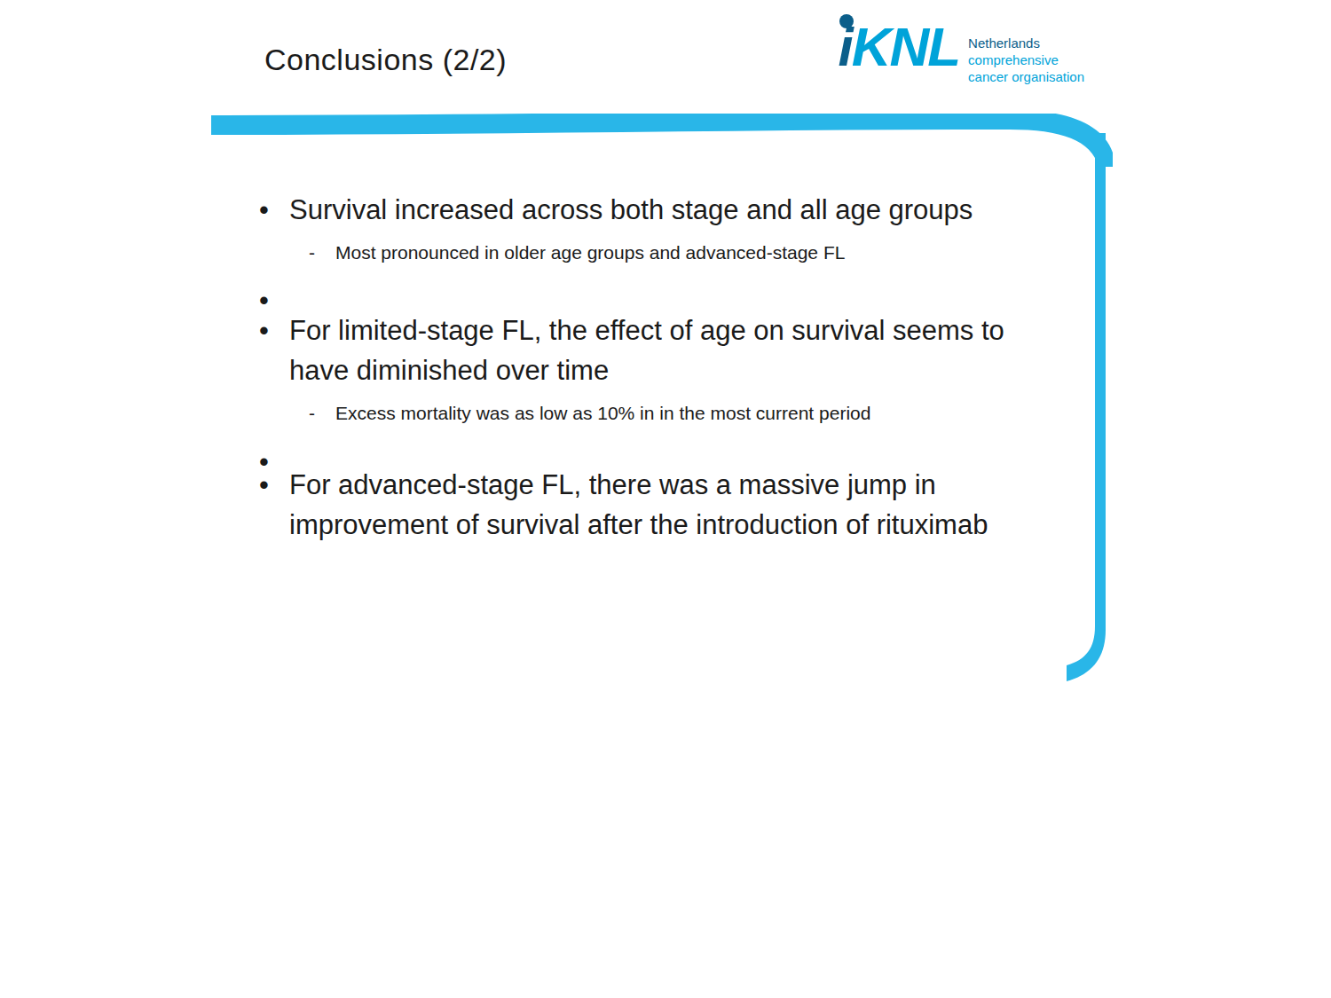Conclusions (2/2)
i KNL
Netherlands
comprehensive
cancer organisation
Survival increased across both stage and all age groups
Most pronounced in older age groups and advanced-stage FL
For limited-stage FL, the effect of age on survival seems to have diminished over time
Excess mortality was as low as 10% in in the most current period
For advanced-stage FL, there was a massive jump in improvement of survival after the introduction of rituximab